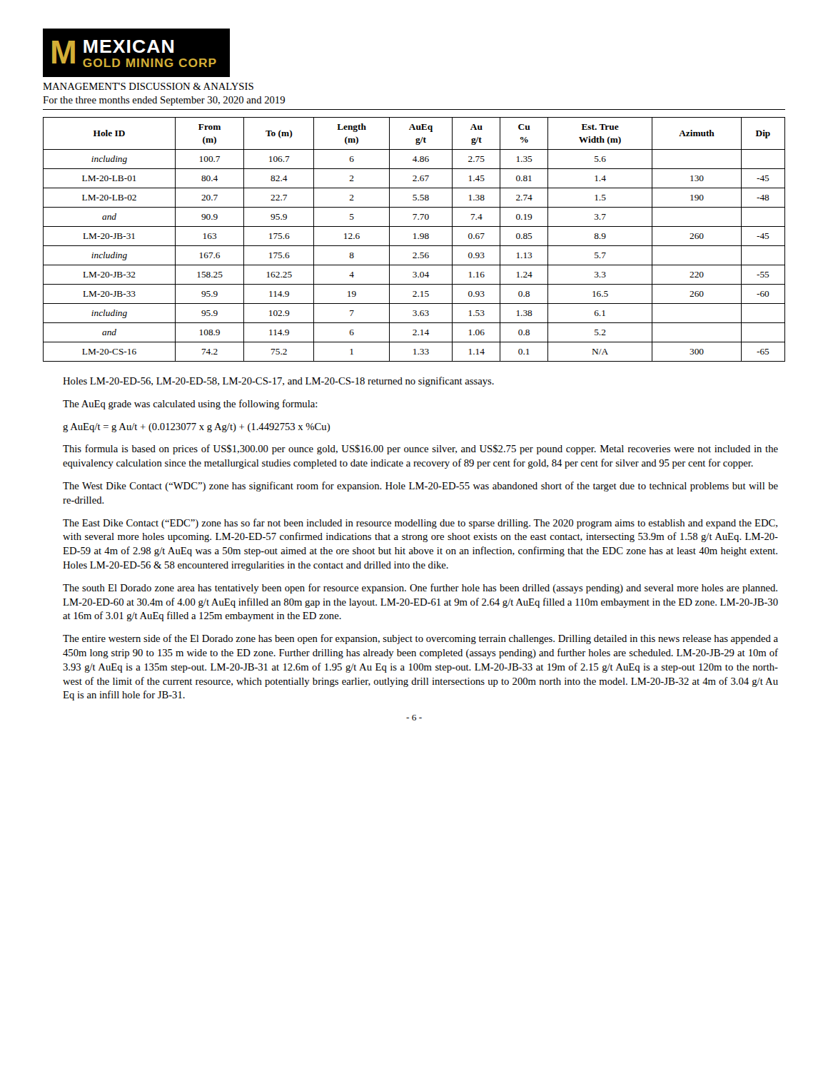M
MEXICAN
GOLD MINING CORP
MANAGEMENT'S DISCUSSION & ANALYSIS
For the three months ended September 30, 2020 and 2019
| Hole ID | From (m) | To (m) | Length (m) | AuEq g/t | Au g/t | Cu % | Est. True Width (m) | Azimuth | Dip |
| --- | --- | --- | --- | --- | --- | --- | --- | --- | --- |
| including | 100.7 | 106.7 | 6 | 4.86 | 2.75 | 1.35 | 5.6 | | |
| LM-20-LB-01 | 80.4 | 82.4 | 2 | 2.67 | 1.45 | 0.81 | 1.4 | 130 | -45 |
| LM-20-LB-02 | 20.7 | 22.7 | 2 | 5.58 | 1.38 | 2.74 | 1.5 | 190 | -48 |
| and | 90.9 | 95.9 | 5 | 7.70 | 7.4 | 0.19 | 3.7 | | |
| LM-20-JB-31 | 163 | 175.6 | 12.6 | 1.98 | 0.67 | 0.85 | 8.9 | 260 | -45 |
| including | 167.6 | 175.6 | 8 | 2.56 | 0.93 | 1.13 | 5.7 | | |
| LM-20-JB-32 | 158.25 | 162.25 | 4 | 3.04 | 1.16 | 1.24 | 3.3 | 220 | -55 |
| LM-20-JB-33 | 95.9 | 114.9 | 19 | 2.15 | 0.93 | 0.8 | 16.5 | 260 | -60 |
| including | 95.9 | 102.9 | 7 | 3.63 | 1.53 | 1.38 | 6.1 | | |
| and | 108.9 | 114.9 | 6 | 2.14 | 1.06 | 0.8 | 5.2 | | |
| LM-20-CS-16 | 74.2 | 75.2 | 1 | 1.33 | 1.14 | 0.1 | N/A | 300 | -65 |
Holes LM-20-ED-56, LM-20-ED-58, LM-20-CS-17, and LM-20-CS-18 returned no significant assays.
The AuEq grade was calculated using the following formula:
g AuEq/t = g Au/t + (0.0123077 x g Ag/t) + (1.4492753 x %Cu)
This formula is based on prices of US$1,300.00 per ounce gold, US$16.00 per ounce silver, and US$2.75 per pound copper. Metal recoveries were not included in the equivalency calculation since the metallurgical studies completed to date indicate a recovery of 89 per cent for gold, 84 per cent for silver and 95 per cent for copper.
The West Dike Contact (“WDC”) zone has significant room for expansion. Hole LM-20-ED-55 was abandoned short of the target due to technical problems but will be re-drilled.
The East Dike Contact (“EDC”) zone has so far not been included in resource modelling due to sparse drilling. The 2020 program aims to establish and expand the EDC, with several more holes upcoming. LM-20-ED-57 confirmed indications that a strong ore shoot exists on the east contact, intersecting 53.9m of 1.58 g/t AuEq. LM-20-ED-59 at 4m of 2.98 g/t AuEq was a 50m step-out aimed at the ore shoot but hit above it on an inflection, confirming that the EDC zone has at least 40m height extent. Holes LM-20-ED-56 & 58 encountered irregularities in the contact and drilled into the dike.
The south El Dorado zone area has tentatively been open for resource expansion. One further hole has been drilled (assays pending) and several more holes are planned. LM-20-ED-60 at 30.4m of 4.00 g/t AuEq infilled an 80m gap in the layout. LM-20-ED-61 at 9m of 2.64 g/t AuEq filled a 110m embayment in the ED zone. LM-20-JB-30 at 16m of 3.01 g/t AuEq filled a 125m embayment in the ED zone.
The entire western side of the El Dorado zone has been open for expansion, subject to overcoming terrain challenges. Drilling detailed in this news release has appended a 450m long strip 90 to 135 m wide to the ED zone. Further drilling has already been completed (assays pending) and further holes are scheduled. LM-20-JB-29 at 10m of 3.93 g/t AuEq is a 135m step-out. LM-20-JB-31 at 12.6m of 1.95 g/t Au Eq is a 100m step-out. LM-20-JB-33 at 19m of 2.15 g/t AuEq is a step-out 120m to the north-west of the limit of the current resource, which potentially brings earlier, outlying drill intersections up to 200m north into the model. LM-20-JB-32 at 4m of 3.04 g/t Au Eq is an infill hole for JB-31.
- 6 -